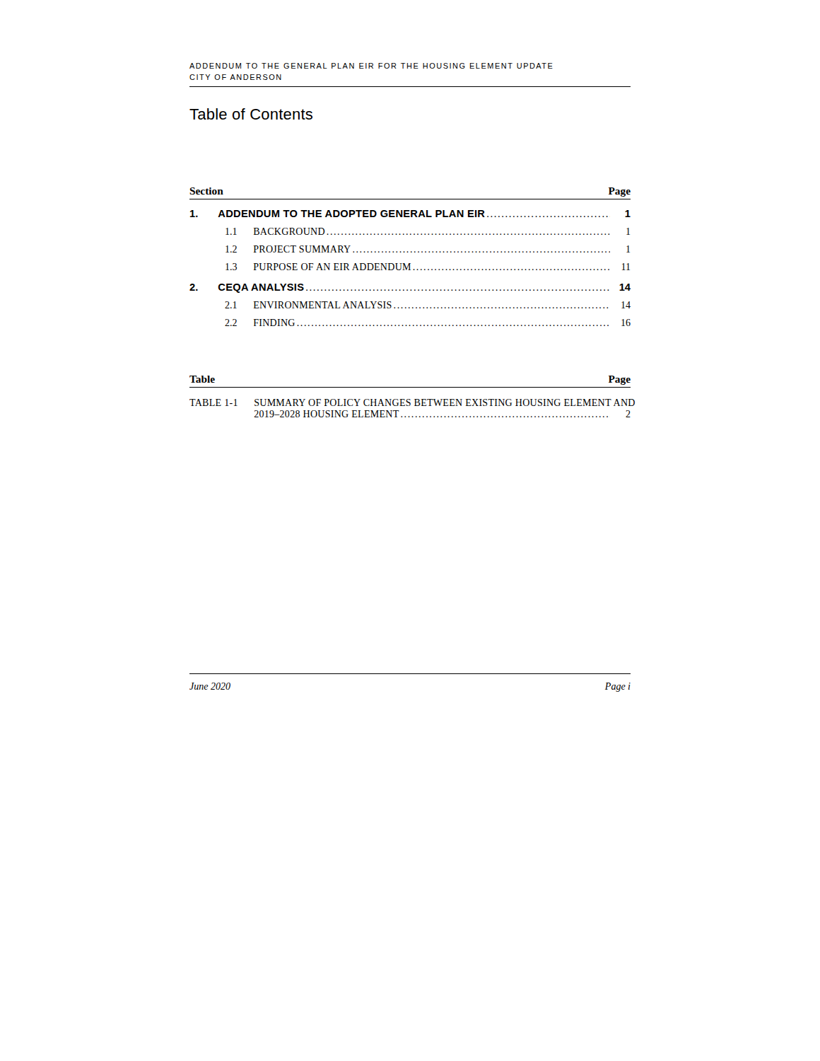Addendum to the General Plan EIR for the Housing Element Update
City of Anderson
Table of Contents
Section Page
1. ADDENDUM TO THE ADOPTED GENERAL PLAN EIR ........................................................... 1
1.1 BACKGROUND ................................................................................................................................................. 1
1.2 PROJECT SUMMARY ....................................................................................................................................... 1
1.3 PURPOSE OF AN EIR ADDENDUM ................................................................................................................. 11
2. CEQA ANALYSIS ......................................................................................................... 14
2.1 ENVIRONMENTAL ANALYSIS ......................................................................................................................... 14
2.2 FINDING ............................................................................................................................................................. 16
Table Page
TABLE 1-1 SUMMARY OF POLICY CHANGES BETWEEN EXISTING HOUSING ELEMENT AND
2019–2028 HOUSING ELEMENT ................................................................................................................. 2
June 2020 Page i